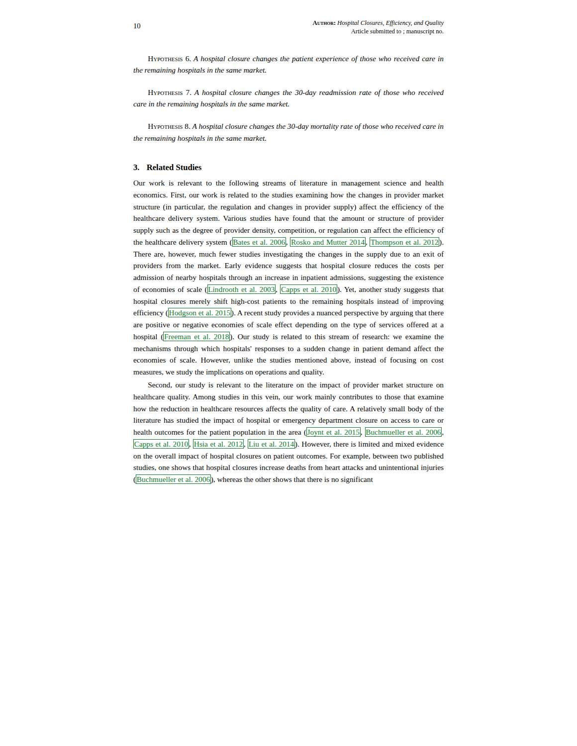10
Author: Hospital Closures, Efficiency, and Quality
Article submitted to ; manuscript no.
Hypothesis 6. A hospital closure changes the patient experience of those who received care in the remaining hospitals in the same market.
Hypothesis 7. A hospital closure changes the 30-day readmission rate of those who received care in the remaining hospitals in the same market.
Hypothesis 8. A hospital closure changes the 30-day mortality rate of those who received care in the remaining hospitals in the same market.
3. Related Studies
Our work is relevant to the following streams of literature in management science and health economics. First, our work is related to the studies examining how the changes in provider market structure (in particular, the regulation and changes in provider supply) affect the efficiency of the healthcare delivery system. Various studies have found that the amount or structure of provider supply such as the degree of provider density, competition, or regulation can affect the efficiency of the healthcare delivery system (Bates et al. 2006, Rosko and Mutter 2014, Thompson et al. 2012). There are, however, much fewer studies investigating the changes in the supply due to an exit of providers from the market. Early evidence suggests that hospital closure reduces the costs per admission of nearby hospitals through an increase in inpatient admissions, suggesting the existence of economies of scale (Lindrooth et al. 2003, Capps et al. 2010). Yet, another study suggests that hospital closures merely shift high-cost patients to the remaining hospitals instead of improving efficiency (Hodgson et al. 2015). A recent study provides a nuanced perspective by arguing that there are positive or negative economies of scale effect depending on the type of services offered at a hospital (Freeman et al. 2018). Our study is related to this stream of research: we examine the mechanisms through which hospitals' responses to a sudden change in patient demand affect the economies of scale. However, unlike the studies mentioned above, instead of focusing on cost measures, we study the implications on operations and quality.
Second, our study is relevant to the literature on the impact of provider market structure on healthcare quality. Among studies in this vein, our work mainly contributes to those that examine how the reduction in healthcare resources affects the quality of care. A relatively small body of the literature has studied the impact of hospital or emergency department closure on access to care or health outcomes for the patient population in the area (Joynt et al. 2015, Buchmueller et al. 2006, Capps et al. 2010, Hsia et al. 2012, Liu et al. 2014). However, there is limited and mixed evidence on the overall impact of hospital closures on patient outcomes. For example, between two published studies, one shows that hospital closures increase deaths from heart attacks and unintentional injuries (Buchmueller et al. 2006), whereas the other shows that there is no significant